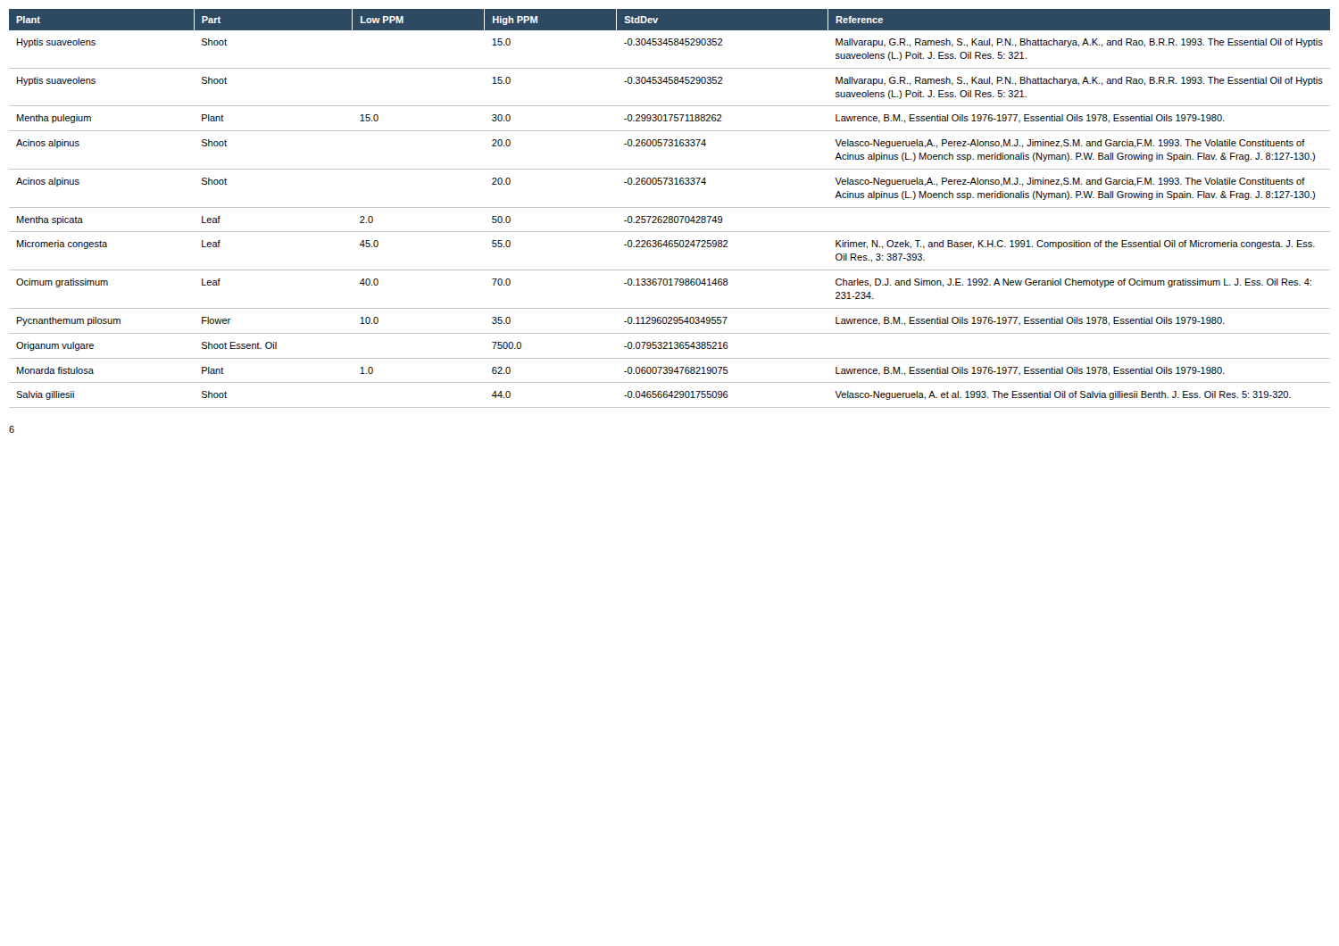| Plant | Part | Low PPM | High PPM | StdDev | Reference |
| --- | --- | --- | --- | --- | --- |
| Hyptis suaveolens | Shoot | | 15.0 | -0.3045345845290352 | Mallvarapu, G.R., Ramesh, S., Kaul, P.N., Bhattacharya, A.K., and Rao, B.R.R. 1993. The Essential Oil of Hyptis suaveolens (L.) Poit. J. Ess. Oil Res. 5: 321. |
| Hyptis suaveolens | Shoot | | 15.0 | -0.3045345845290352 | Mallvarapu, G.R., Ramesh, S., Kaul, P.N., Bhattacharya, A.K., and Rao, B.R.R. 1993. The Essential Oil of Hyptis suaveolens (L.) Poit. J. Ess. Oil Res. 5: 321. |
| Mentha pulegium | Plant | 15.0 | 30.0 | -0.2993017571188262 | Lawrence, B.M., Essential Oils 1976-1977, Essential Oils 1978, Essential Oils 1979-1980. |
| Acinos alpinus | Shoot | | 20.0 | -0.2600573163374 | Velasco-Negueruela,A., Perez-Alonso,M.J., Jiminez,S.M. and Garcia,F.M. 1993. The Volatile Constituents of Acinus alpinus (L.) Moench ssp. meridionalis (Nyman). P.W. Ball Growing in Spain. Flav. & Frag. J. 8:127-130.) |
| Acinos alpinus | Shoot | | 20.0 | -0.2600573163374 | Velasco-Negueruela,A., Perez-Alonso,M.J., Jiminez,S.M. and Garcia,F.M. 1993. The Volatile Constituents of Acinus alpinus (L.) Moench ssp. meridionalis (Nyman). P.W. Ball Growing in Spain. Flav. & Frag. J. 8:127-130.) |
| Mentha spicata | Leaf | 2.0 | 50.0 | -0.2572628070428749 | |
| Micromeria congesta | Leaf | 45.0 | 55.0 | -0.22636465024725982 | Kirimer, N., Ozek, T., and Baser, K.H.C. 1991. Composition of the Essential Oil of Micromeria congesta. J. Ess. Oil Res., 3: 387-393. |
| Ocimum gratissimum | Leaf | 40.0 | 70.0 | -0.13367017986041468 | Charles, D.J. and Simon, J.E. 1992. A New Geraniol Chemotype of Ocimum gratissimum L. J. Ess. Oil Res. 4: 231-234. |
| Pycnanthemum pilosum | Flower | 10.0 | 35.0 | -0.11296029540349557 | Lawrence, B.M., Essential Oils 1976-1977, Essential Oils 1978, Essential Oils 1979-1980. |
| Origanum vulgare | Shoot Essent. Oil | | 7500.0 | -0.07953213654385216 | |
| Monarda fistulosa | Plant | 1.0 | 62.0 | -0.06007394768219075 | Lawrence, B.M., Essential Oils 1976-1977, Essential Oils 1978, Essential Oils 1979-1980. |
| Salvia gilliesii | Shoot | | 44.0 | -0.04656642901755096 | Velasco-Negueruela, A. et al. 1993. The Essential Oil of Salvia gilliesii Benth. J. Ess. Oil Res. 5: 319-320. |
6